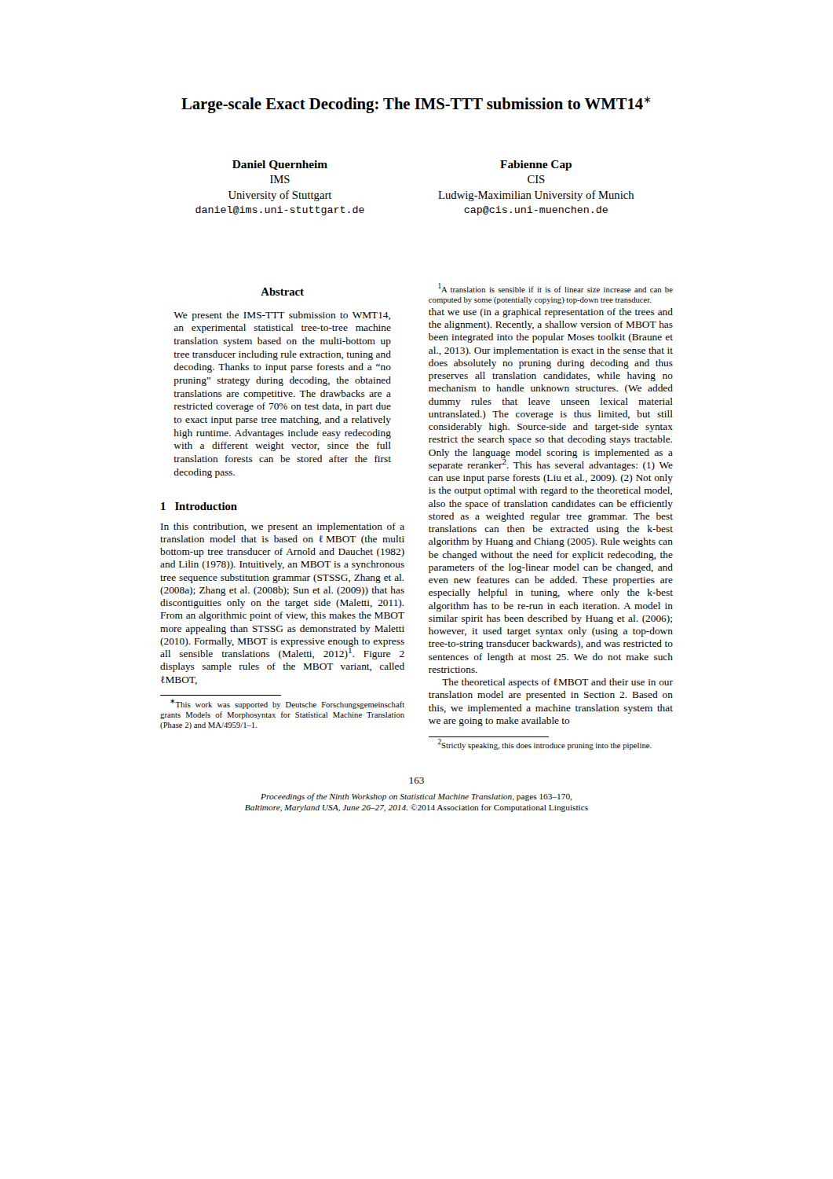Large-scale Exact Decoding: The IMS-TTT submission to WMT14∗
| Daniel Quernheim IMS University of Stuttgart daniel@ims.uni-stuttgart.de | Fabienne Cap CIS Ludwig-Maximilian University of Munich cap@cis.uni-muenchen.de |
Abstract
We present the IMS-TTT submission to WMT14, an experimental statistical tree-to-tree machine translation system based on the multi-bottom up tree transducer including rule extraction, tuning and decoding. Thanks to input parse forests and a “no pruning” strategy during decoding, the obtained translations are competitive. The drawbacks are a restricted coverage of 70% on test data, in part due to exact input parse tree matching, and a relatively high runtime. Advantages include easy redecoding with a different weight vector, since the full translation forests can be stored after the first decoding pass.
1 Introduction
In this contribution, we present an implementation of a translation model that is based on ℓMBOT (the multi bottom-up tree transducer of Arnold and Dauchet (1982) and Lilin (1978)). Intuitively, an MBOT is a synchronous tree sequence substitution grammar (STSSG, Zhang et al. (2008a); Zhang et al. (2008b); Sun et al. (2009)) that has discontiguities only on the target side (Maletti, 2011). From an algorithmic point of view, this makes the MBOT more appealing than STSSG as demonstrated by Maletti (2010). Formally, MBOT is expressive enough to express all sensible translations (Maletti, 2012)1. Figure 2 displays sample rules of the MBOT variant, called ℓMBOT,
∗This work was supported by Deutsche Forschungsgemeinschaft grants Models of Morphosyntax for Statistical Machine Translation (Phase 2) and MA/4959/1–1.
1A translation is sensible if it is of linear size increase and can be computed by some (potentially copying) top-down tree transducer.
that we use (in a graphical representation of the trees and the alignment). Recently, a shallow version of MBOT has been integrated into the popular Moses toolkit (Braune et al., 2013). Our implementation is exact in the sense that it does absolutely no pruning during decoding and thus preserves all translation candidates, while having no mechanism to handle unknown structures. (We added dummy rules that leave unseen lexical material untranslated.) The coverage is thus limited, but still considerably high. Source-side and target-side syntax restrict the search space so that decoding stays tractable. Only the language model scoring is implemented as a separate reranker2. This has several advantages: (1) We can use input parse forests (Liu et al., 2009). (2) Not only is the output optimal with regard to the theoretical model, also the space of translation candidates can be efficiently stored as a weighted regular tree grammar. The best translations can then be extracted using the k-best algorithm by Huang and Chiang (2005). Rule weights can be changed without the need for explicit redecoding, the parameters of the log-linear model can be changed, and even new features can be added. These properties are especially helpful in tuning, where only the k-best algorithm has to be re-run in each iteration. A model in similar spirit has been described by Huang et al. (2006); however, it used target syntax only (using a top-down tree-to-string transducer backwards), and was restricted to sentences of length at most 25. We do not make such restrictions.
The theoretical aspects of ℓMBOT and their use in our translation model are presented in Section 2. Based on this, we implemented a machine translation system that we are going to make available to
2Strictly speaking, this does introduce pruning into the pipeline.
163
Proceedings of the Ninth Workshop on Statistical Machine Translation, pages 163–170,
Baltimore, Maryland USA, June 26–27, 2014. ©2014 Association for Computational Linguistics